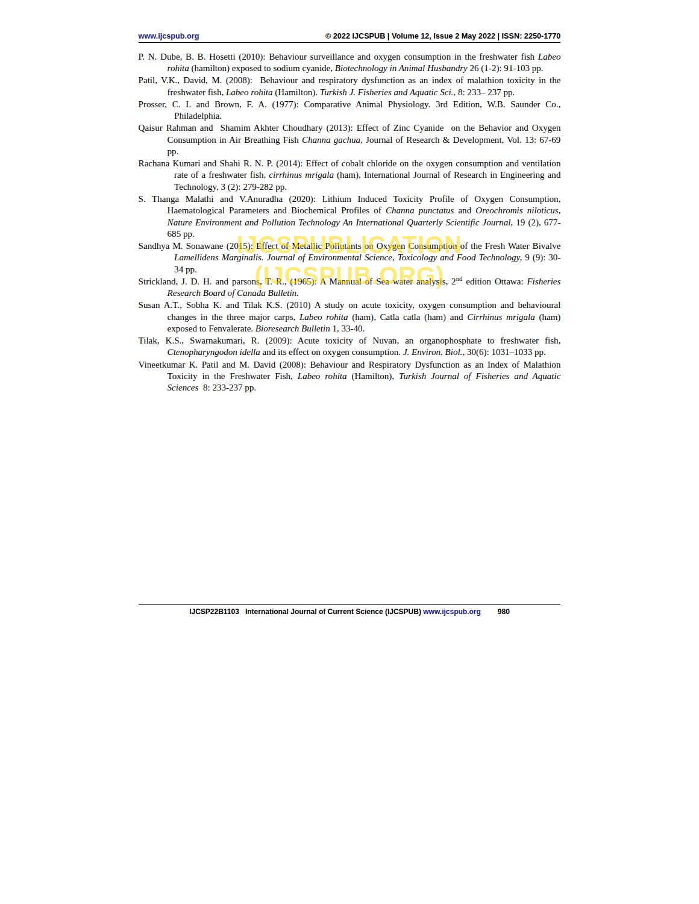www.ijcspub.org
© 2022 IJCSPUB | Volume 12, Issue 2 May 2022 | ISSN: 2250-1770
IJCSPUBLICATION (IJCSPUB.ORG)
P. N. Dube, B. B. Hosetti (2010): Behaviour surveillance and oxygen consumption in the freshwater fish Labeo rohita (hamilton) exposed to sodium cyanide, Biotechnology in Animal Husbandry 26 (1-2): 91-103 pp.
Patil, V.K., David, M. (2008): Behaviour and respiratory dysfunction as an index of malathion toxicity in the freshwater fish, Labeo rohita (Hamilton). Turkish J. Fisheries and Aquatic Sci., 8: 233– 237 pp.
Prosser, C. L and Brown, F. A. (1977): Comparative Animal Physiology. 3rd Edition, W.B. Saunder Co., Philadelphia.
Qaisur Rahman and Shamim Akhter Choudhary (2013): Effect of Zinc Cyanide on the Behavior and Oxygen Consumption in Air Breathing Fish Channa gachua, Journal of Research & Development, Vol. 13: 67-69 pp.
Rachana Kumari and Shahi R. N. P. (2014): Effect of cobalt chloride on the oxygen consumption and ventilation rate of a freshwater fish, cirrhinus mrigala (ham), International Journal of Research in Engineering and Technology, 3 (2): 279-282 pp.
S. Thanga Malathi and V.Anuradha (2020): Lithium Induced Toxicity Profile of Oxygen Consumption, Haematological Parameters and Biochemical Profiles of Channa punctatus and Oreochromis niloticus, Nature Environment and Pollution Technology An International Quarterly Scientific Journal, 19 (2), 677-685 pp.
Sandhya M. Sonawane (2015): Effect of Metallic Pollutants on Oxygen Consumption of the Fresh Water Bivalve Lamellidens Marginalis. Journal of Environmental Science, Toxicology and Food Technology, 9 (9): 30-34 pp.
Strickland, J. D. H. and parsons, T. R., (1965): A Mannual of Sea water analysis, 2nd edition Ottawa: Fisheries Research Board of Canada Bulletin.
Susan A.T., Sobha K. and Tilak K.S. (2010) A study on acute toxicity, oxygen consumption and behavioural changes in the three major carps, Labeo rohita (ham), Catla catla (ham) and Cirrhinus mrigala (ham) exposed to Fenvalerate. Bioresearch Bulletin 1, 33-40.
Tilak, K.S., Swarnakumari, R. (2009): Acute toxicity of Nuvan, an organophosphate to freshwater fish, Ctenopharyngodon idella and its effect on oxygen consumption. J. Environ. Biol., 30(6): 1031–1033 pp.
Vineetkumar K. Patil and M. David (2008): Behaviour and Respiratory Dysfunction as an Index of Malathion Toxicity in the Freshwater Fish, Labeo rohita (Hamilton), Turkish Journal of Fisheries and Aquatic Sciences 8: 233-237 pp.
IJCSP22B1103 International Journal of Current Science (IJCSPUB) www.ijcspub.org 980